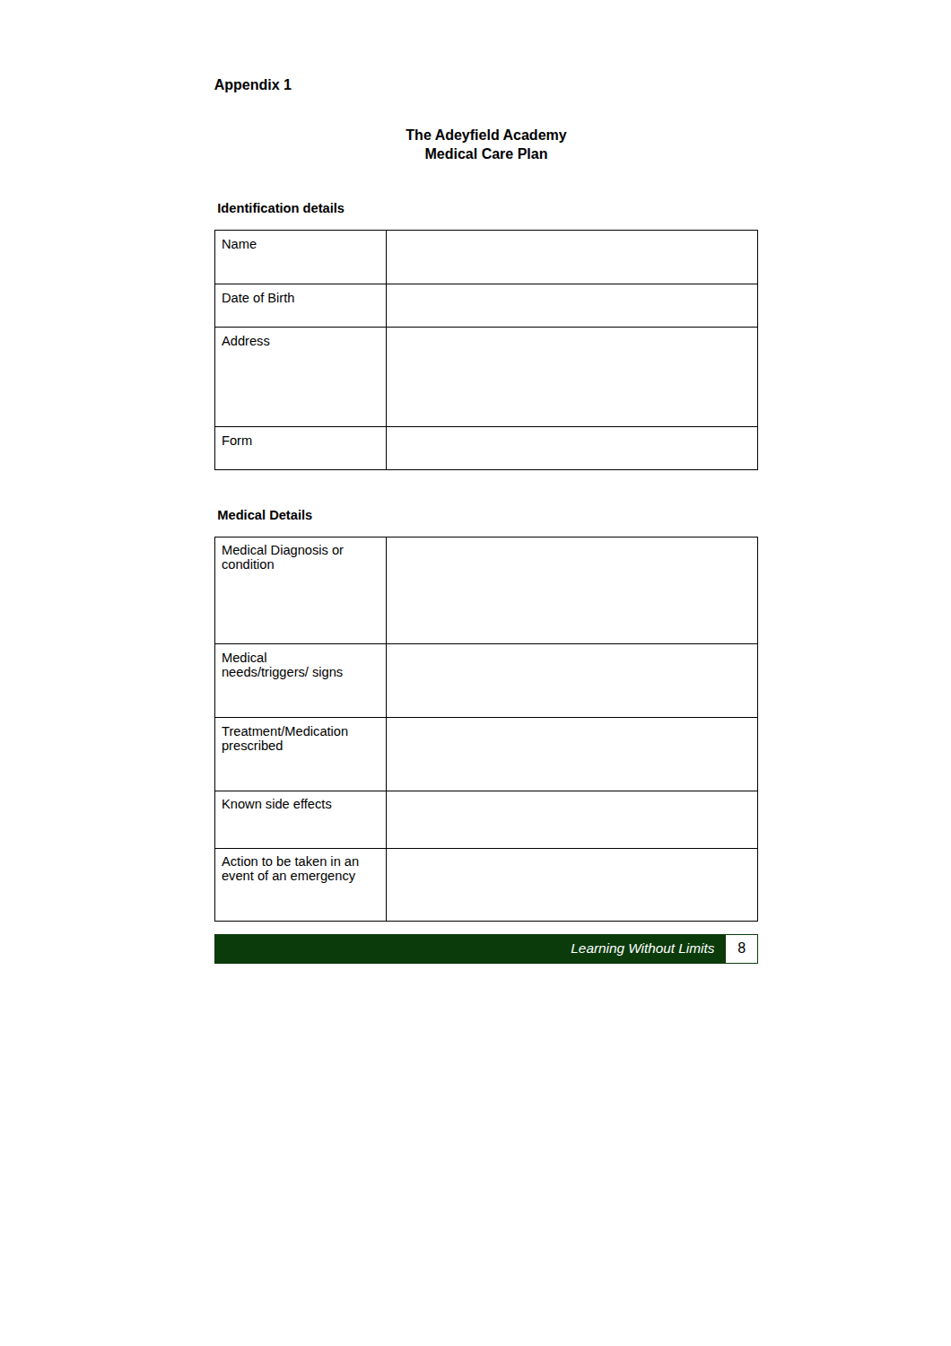Appendix 1
The Adeyfield Academy
Medical Care Plan
Identification details
| Name | |
| Date of Birth | |
| Address | |
| Form | |
Medical Details
| Medical Diagnosis or condition | |
| Medical needs/triggers/ signs | |
| Treatment/Medication prescribed | |
| Known side effects | |
| Action to be taken in an event of an emergency | |
Learning Without Limits
8